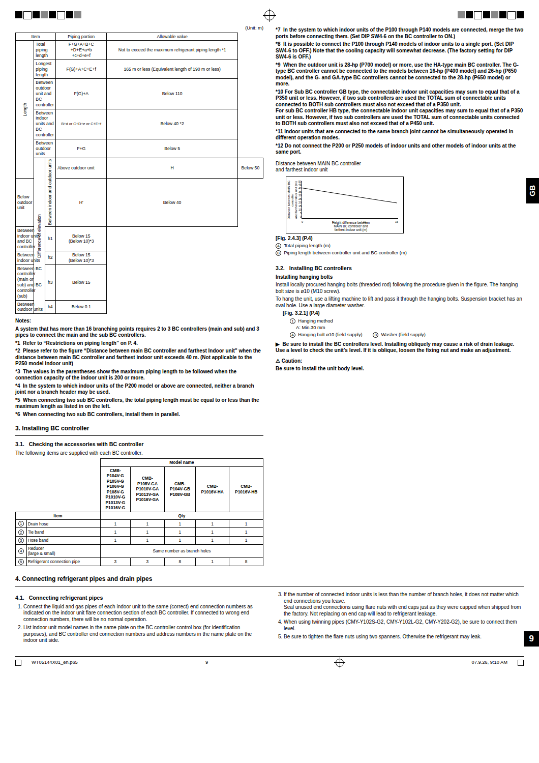GB
9
(Unit: m)
| Item | Piping portion | Allowable value |
| --- | --- | --- |
| Length | Total piping length | F+G+A+B+C +D+E+a+b +c+d+e+f | Not to exceed the maximum refrigerant piping length *1 |
| Longest piping length | F(G)+A+C+E+f | 165 m or less (Equivalent length of 190 m or less) |
| Between outdoor unit and BC controller | F(G)+A | Below 110 |
| Between indoor units and BC controller | B+d or C+D+e or C+E+f | Below 40 *2 |
| Between outdoor units | F+G | Below 5 |
| Difference of elevation | Between indoor and outdoor units | Above outdoor unit | H | Below 50 |
| Below outdoor unit | H' | Below 40 |
| Between indoor units and BC controller | h1 | Below 15 (Below 10)*3 |
| Between indoor units | h2 | Below 15 (Below 10)*3 |
| Between BC controller (main or sub) and BC controller (sub) | h3 | Below 15 |
| Between outdoor units | h4 | Below 0.1 |
Notes:
A system that has more than 16 branching points requires 2 to 3 BC controllers (main and sub) and 3 pipes to connect the main and the sub BC controllers.
*1 Refer to “Restrictions on piping length” on P. 4.
*2 Please refer to the figure “Distance between main BC controller and farthest Indoor unit” when the distance between main BC controller and farthest indoor unit exceeds 40 m. (Not applicable to the P250 model indoor unit)
*3 The values in the parentheses show the maximum piping length to be followed when the connection capacity of the indoor unit is 200 or more.
*4 In the system to which indoor units of the P200 model or above are connected, neither a branch joint nor a branch header may be used.
*5 When connecting two sub BC controllers, the total piping length must be equal to or less than the maximum length as listed in on the left.
*6 When connecting two sub BC controllers, install them in parallel.
3. Installing BC controller
3.1. Checking the accessories with BC controller
The following items are supplied with each BC controller.
| | Model name |
| --- | --- |
| CMB- P104V-G P105V-G P106V-G P108V-G P1010V-G P1013V-G P1016V-G | CMB- P108V-GA P1010V-GA P1013V-GA P1016V-GA | CMB- P104V-GB P108V-GB | CMB- P1016V-HA | CMB- P1016V-HB |
| Item | Qty |
| 1 | Drain hose | 1 | 1 | 1 | 1 | 1 |
| 2 | Tie band | 1 | 1 | 1 | 1 | 1 |
| 3 | Hose band | 1 | 1 | 1 | 1 | 1 |
| 4 | Reducer (large & small) | Same number as branch holes |
| 5 | Refrigerant connection pipe | 3 | 3 | 8 | 1 | 8 |
*7 In the system to which indoor units of the P100 through P140 models are connected, merge the two ports before connecting them. (Set DIP SW4-6 on the BC controller to ON.)
*8 It is possible to connect the P100 through P140 models of indoor units to a single port. (Set DIP SW4-6 to OFF.) Note that the cooling capacity will somewhat decrease. (The factory setting for DIP SW4-6 is OFF.)
*9 When the outdoor unit is 28-hp (P700 model) or more, use the HA-type main BC controller. The G-type BC controller cannot be connected to the models between 16-hp (P400 model) and 26-hp (P650 model), and the G- and GA-type BC controllers cannot be connected to the 28-hp (P650 model) or more.
*10 For Sub BC controller GB type, the connectable indoor unit capacities may sum to equal that of a P350 unit or less. However, if two sub controllers are used the TOTAL sum of connectable units connected to BOTH sub controllers must also not exceed that of a P350 unit.
For sub BC controller HB type, the connectable indoor unit capacities may sum to equal that of a P350 unit or less. However, if two sub controllers are used the TOTAL sum of connectable units connected to BOTH sub controllers must also not exceed that of a P450 unit.
*11 Indoor units that are connected to the same branch joint cannot be simultaneously operated in different operation modes.
*12 Do not connect the P200 or P250 models of indoor units and other models of indoor units at the same port.
Distance between MAIN BC controller
and farthest indoor unit
Distance between MAIN BC controller
and farthest indoor unit (m)
50454035302520151050
051015
Height difference between
MAIN BC controller and
farthest indoor unit (m)
[Fig. 2.4.3] (P.4)
A Total piping length (m)
B Piping length between controller unit and BC controller (m)
3.2. Installing BC controllers
Installing hanging bolts
Install locally procured hanging bolts (threaded rod) following the procedure given in the figure. The hanging bolt size is ø10 (M10 screw).
To hang the unit, use a lifting machine to lift and pass it through the hanging bolts. Suspension bracket has an oval hole. Use a large diameter washer.
[Fig. 3.2.1] (P.4)
1 Hanging method
A: Min.30 mm
A Hanging bolt ø10 (field supply) B Washer (field supply)
▶ Be sure to install the BC controllers level. Installing obliquely may cause a risk of drain leakage. Use a level to check the unit's level. If it is oblique, loosen the fixing nut and make an adjustment.
⚠ Caution:
Be sure to install the unit body level.
4. Connecting refrigerant pipes and drain pipes
4.1. Connecting refrigerant pipes
Connect the liquid and gas pipes of each indoor unit to the same (correct) end connection numbers as indicated on the indoor unit flare connection section of each BC controller. If connected to wrong end connection numbers, there will be no normal operation.
List indoor unit model names in the name plate on the BC controller control box (for identification purposes), and BC controller end connection numbers and address numbers in the name plate on the indoor unit side.
If the number of connected indoor units is less than the number of branch holes, it does not matter which end connections you leave.
Seal unused end connections using flare nuts with end caps just as they were capped when shipped from the factory. Not replacing on end cap will lead to refrigerant leakage.
When using twinning pipes (CMY-Y102S-G2, CMY-Y102L-G2, CMY-Y202-G2), be sure to connect them level.
Be sure to tighten the flare nuts using two spanners. Otherwise the refrigerant may leak.
WT05144X01_en.p65 9
07.9.26, 9:10 AM